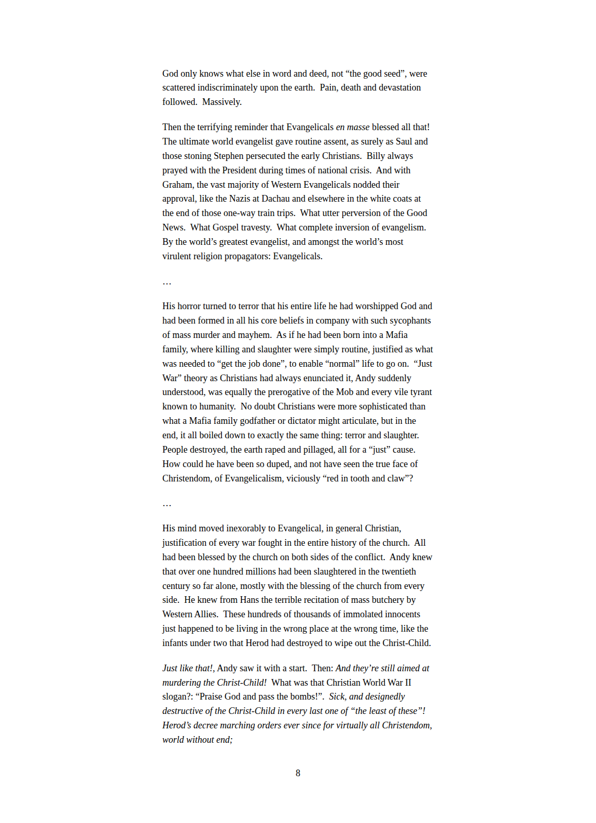God only knows what else in word and deed, not “the good seed”, were scattered indiscriminately upon the earth. Pain, death and devastation followed. Massively.
Then the terrifying reminder that Evangelicals en masse blessed all that! The ultimate world evangelist gave routine assent, as surely as Saul and those stoning Stephen persecuted the early Christians. Billy always prayed with the President during times of national crisis. And with Graham, the vast majority of Western Evangelicals nodded their approval, like the Nazis at Dachau and elsewhere in the white coats at the end of those one-way train trips. What utter perversion of the Good News. What Gospel travesty. What complete inversion of evangelism. By the world’s greatest evangelist, and amongst the world’s most virulent religion propagators: Evangelicals.
…
His horror turned to terror that his entire life he had worshipped God and had been formed in all his core beliefs in company with such sycophants of mass murder and mayhem. As if he had been born into a Mafia family, where killing and slaughter were simply routine, justified as what was needed to “get the job done”, to enable “normal” life to go on. “Just War” theory as Christians had always enunciated it, Andy suddenly understood, was equally the prerogative of the Mob and every vile tyrant known to humanity. No doubt Christians were more sophisticated than what a Mafia family godfather or dictator might articulate, but in the end, it all boiled down to exactly the same thing: terror and slaughter. People destroyed, the earth raped and pillaged, all for a “just” cause. How could he have been so duped, and not have seen the true face of Christendom, of Evangelicalism, viciously “red in tooth and claw”?
…
His mind moved inexorably to Evangelical, in general Christian, justification of every war fought in the entire history of the church. All had been blessed by the church on both sides of the conflict. Andy knew that over one hundred millions had been slaughtered in the twentieth century so far alone, mostly with the blessing of the church from every side. He knew from Hans the terrible recitation of mass butchery by Western Allies. These hundreds of thousands of immolated innocents just happened to be living in the wrong place at the wrong time, like the infants under two that Herod had destroyed to wipe out the Christ-Child.
Just like that!, Andy saw it with a start. Then: And they’re still aimed at murdering the Christ-Child! What was that Christian World War II slogan?: “Praise God and pass the bombs!”. Sick, and designedly destructive of the Christ-Child in every last one of “the least of these”! Herod’s decree marching orders ever since for virtually all Christendom, world without end;
8